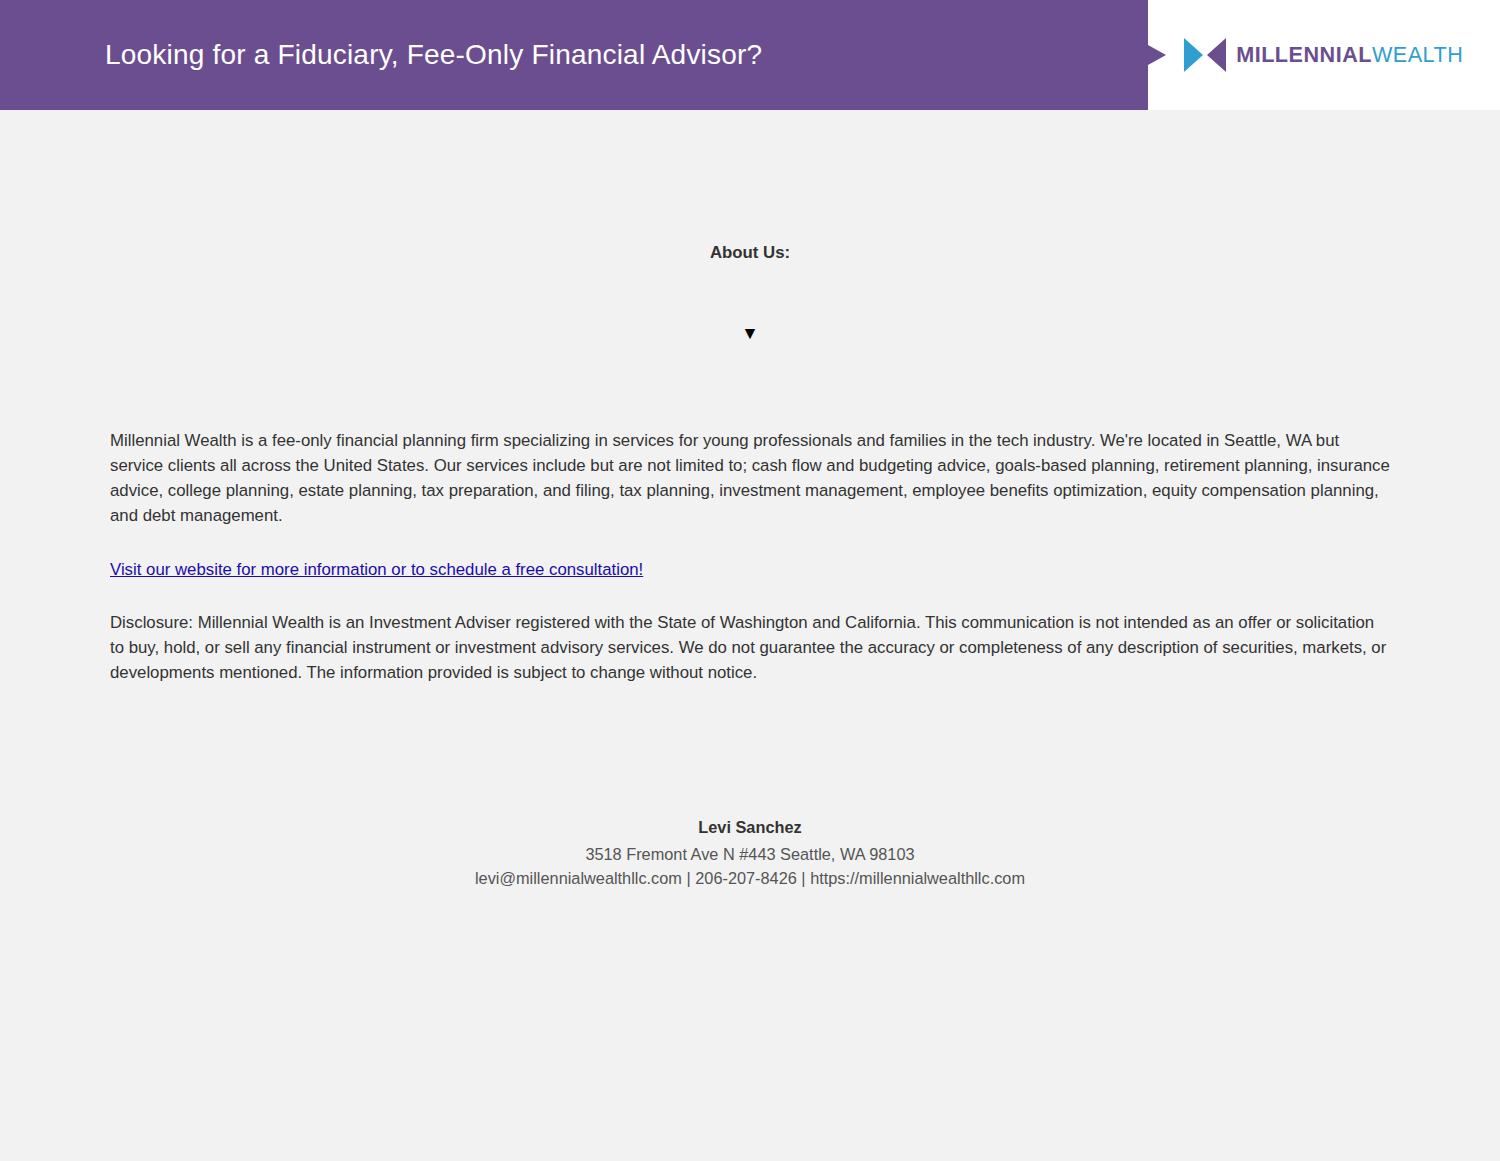Looking for a Fiduciary, Fee-Only Financial Advisor?
MILLENNIAL WEALTH
About Us:
▼
Millennial Wealth is a fee-only financial planning firm specializing in services for young professionals and families in the tech industry. We're located in Seattle, WA but service clients all across the United States. Our services include but are not limited to; cash flow and budgeting advice, goals-based planning, retirement planning, insurance advice, college planning, estate planning, tax preparation, and filing, tax planning, investment management, employee benefits optimization, equity compensation planning, and debt management.
Visit our website for more information or to schedule a free consultation!
Disclosure: Millennial Wealth is an Investment Adviser registered with the State of Washington and California. This communication is not intended as an offer or solicitation to buy, hold, or sell any financial instrument or investment advisory services. We do not guarantee the accuracy or completeness of any description of securities, markets, or developments mentioned. The information provided is subject to change without notice.
Levi Sanchez
3518 Fremont Ave N #443 Seattle, WA 98103
levi@millennialwealthllc.com | 206-207-8426 | https://millennialwealthllc.com